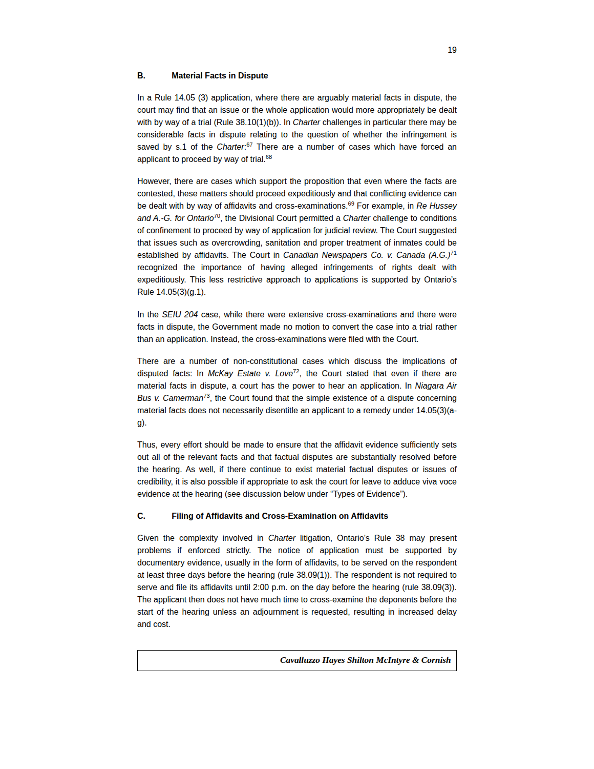19
B. Material Facts in Dispute
In a Rule 14.05 (3) application, where there are arguably material facts in dispute, the court may find that an issue or the whole application would more appropriately be dealt with by way of a trial (Rule 38.10(1)(b)). In Charter challenges in particular there may be considerable facts in dispute relating to the question of whether the infringement is saved by s.1 of the Charter:67 There are a number of cases which have forced an applicant to proceed by way of trial.68
However, there are cases which support the proposition that even where the facts are contested, these matters should proceed expeditiously and that conflicting evidence can be dealt with by way of affidavits and cross-examinations.69 For example, in Re Hussey and A.-G. for Ontario70, the Divisional Court permitted a Charter challenge to conditions of confinement to proceed by way of application for judicial review. The Court suggested that issues such as overcrowding, sanitation and proper treatment of inmates could be established by affidavits. The Court in Canadian Newspapers Co. v. Canada (A.G.)71 recognized the importance of having alleged infringements of rights dealt with expeditiously. This less restrictive approach to applications is supported by Ontario’s Rule 14.05(3)(g.1).
In the SEIU 204 case, while there were extensive cross-examinations and there were facts in dispute, the Government made no motion to convert the case into a trial rather than an application. Instead, the cross-examinations were filed with the Court.
There are a number of non-constitutional cases which discuss the implications of disputed facts: In McKay Estate v. Love72, the Court stated that even if there are material facts in dispute, a court has the power to hear an application. In Niagara Air Bus v. Camerman73, the Court found that the simple existence of a dispute concerning material facts does not necessarily disentitle an applicant to a remedy under 14.05(3)(a-g).
Thus, every effort should be made to ensure that the affidavit evidence sufficiently sets out all of the relevant facts and that factual disputes are substantially resolved before the hearing. As well, if there continue to exist material factual disputes or issues of credibility, it is also possible if appropriate to ask the court for leave to adduce viva voce evidence at the hearing (see discussion below under “Types of Evidence”).
C. Filing of Affidavits and Cross-Examination on Affidavits
Given the complexity involved in Charter litigation, Ontario’s Rule 38 may present problems if enforced strictly. The notice of application must be supported by documentary evidence, usually in the form of affidavits, to be served on the respondent at least three days before the hearing (rule 38.09(1)). The respondent is not required to serve and file its affidavits until 2:00 p.m. on the day before the hearing (rule 38.09(3)). The applicant then does not have much time to cross-examine the deponents before the start of the hearing unless an adjournment is requested, resulting in increased delay and cost.
Cavalluzzo Hayes Shilton McIntyre & Cornish